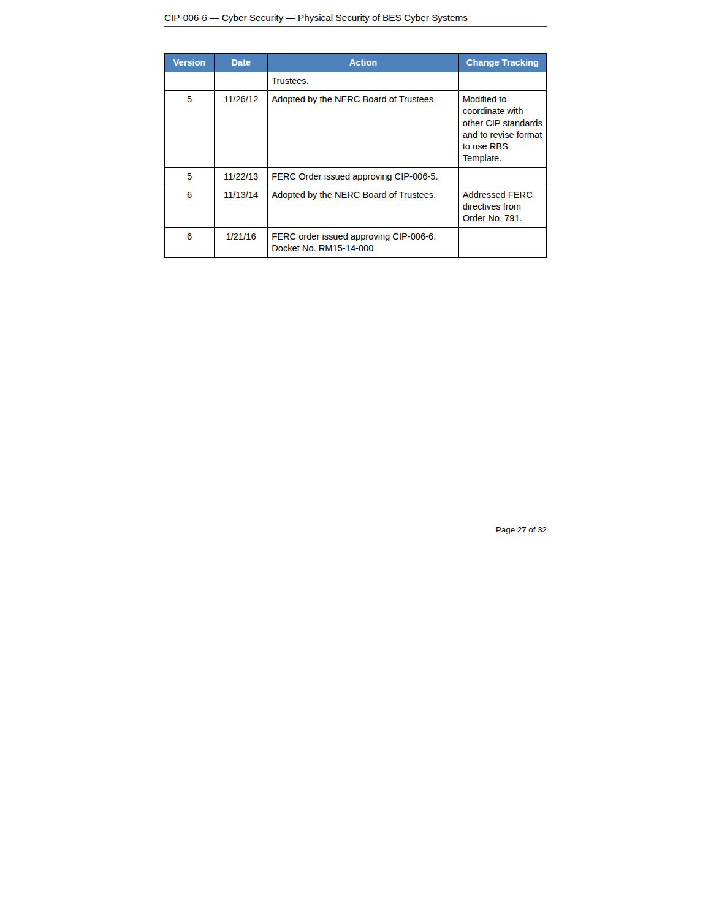CIP-006-6 — Cyber Security — Physical Security of BES Cyber Systems
| Version | Date | Action | Change Tracking |
| --- | --- | --- | --- |
| | | Trustees. | |
| 5 | 11/26/12 | Adopted by the NERC Board of Trustees. | Modified to coordinate with other CIP standards and to revise format to use RBS Template. |
| 5 | 11/22/13 | FERC Order issued approving CIP-006-5. | |
| 6 | 11/13/14 | Adopted by the NERC Board of Trustees. | Addressed FERC directives from Order No. 791. |
| 6 | 1/21/16 | FERC order issued approving CIP-006-6. Docket No. RM15-14-000 | |
Page 27 of 32